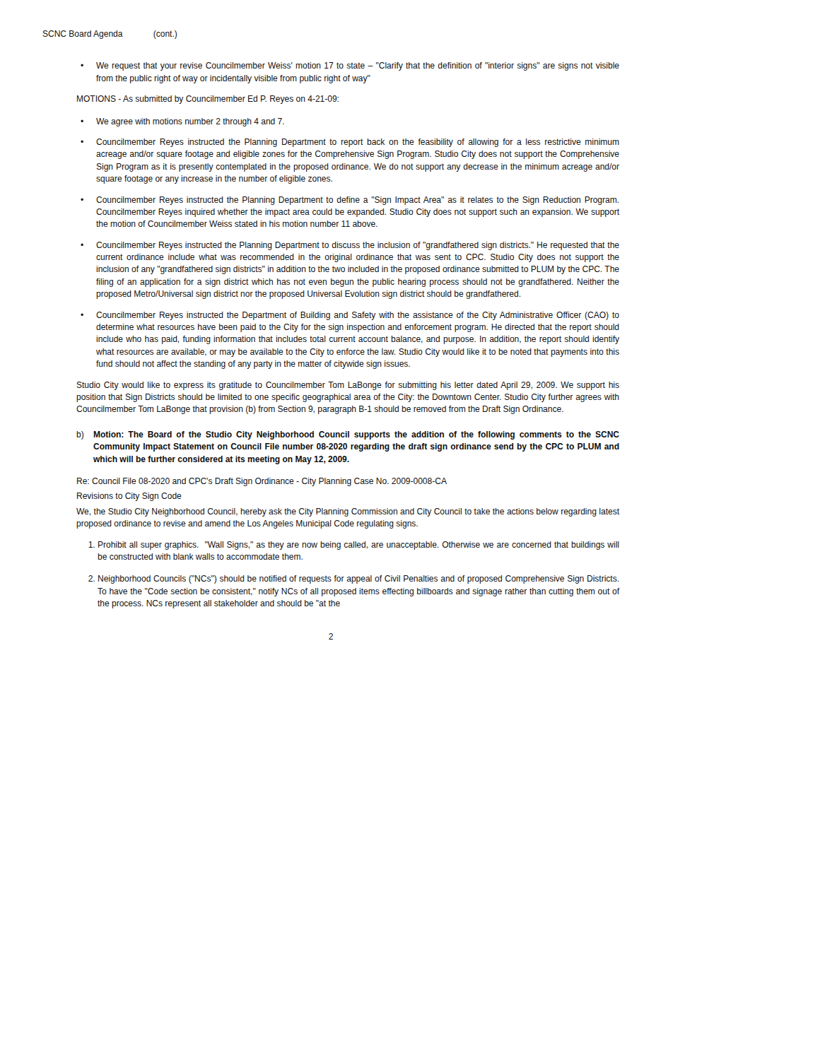SCNC Board Agenda (cont.)
We request that your revise Councilmember Weiss' motion 17 to state – "Clarify that the definition of "interior signs" are signs not visible from the public right of way or incidentally visible from public right of way"
MOTIONS - As submitted by Councilmember Ed P. Reyes on 4-21-09:
We agree with motions number 2 through 4 and 7.
Councilmember Reyes instructed the Planning Department to report back on the feasibility of allowing for a less restrictive minimum acreage and/or square footage and eligible zones for the Comprehensive Sign Program. Studio City does not support the Comprehensive Sign Program as it is presently contemplated in the proposed ordinance. We do not support any decrease in the minimum acreage and/or square footage or any increase in the number of eligible zones.
Councilmember Reyes instructed the Planning Department to define a "Sign Impact Area" as it relates to the Sign Reduction Program. Councilmember Reyes inquired whether the impact area could be expanded. Studio City does not support such an expansion. We support the motion of Councilmember Weiss stated in his motion number 11 above.
Councilmember Reyes instructed the Planning Department to discuss the inclusion of "grandfathered sign districts." He requested that the current ordinance include what was recommended in the original ordinance that was sent to CPC. Studio City does not support the inclusion of any "grandfathered sign districts" in addition to the two included in the proposed ordinance submitted to PLUM by the CPC. The filing of an application for a sign district which has not even begun the public hearing process should not be grandfathered. Neither the proposed Metro/Universal sign district nor the proposed Universal Evolution sign district should be grandfathered.
Councilmember Reyes instructed the Department of Building and Safety with the assistance of the City Administrative Officer (CAO) to determine what resources have been paid to the City for the sign inspection and enforcement program. He directed that the report should include who has paid, funding information that includes total current account balance, and purpose. In addition, the report should identify what resources are available, or may be available to the City to enforce the law. Studio City would like it to be noted that payments into this fund should not affect the standing of any party in the matter of citywide sign issues.
Studio City would like to express its gratitude to Councilmember Tom LaBonge for submitting his letter dated April 29, 2009. We support his position that Sign Districts should be limited to one specific geographical area of the City: the Downtown Center. Studio City further agrees with Councilmember Tom LaBonge that provision (b) from Section 9, paragraph B-1 should be removed from the Draft Sign Ordinance.
b)
Motion: The Board of the Studio City Neighborhood Council supports the addition of the following comments to the SCNC Community Impact Statement on Council File number 08-2020 regarding the draft sign ordinance send by the CPC to PLUM and which will be further considered at its meeting on May 12, 2009.
Re: Council File 08-2020 and CPC's Draft Sign Ordinance - City Planning Case No. 2009-0008-CA
Revisions to City Sign Code
We, the Studio City Neighborhood Council, hereby ask the City Planning Commission and City Council to take the actions below regarding latest proposed ordinance to revise and amend the Los Angeles Municipal Code regulating signs.
Prohibit all super graphics. "Wall Signs," as they are now being called, are unacceptable. Otherwise we are concerned that buildings will be constructed with blank walls to accommodate them.
Neighborhood Councils ("NCs") should be notified of requests for appeal of Civil Penalties and of proposed Comprehensive Sign Districts. To have the "Code section be consistent," notify NCs of all proposed items effecting billboards and signage rather than cutting them out of the process. NCs represent all stakeholder and should be "at the
2